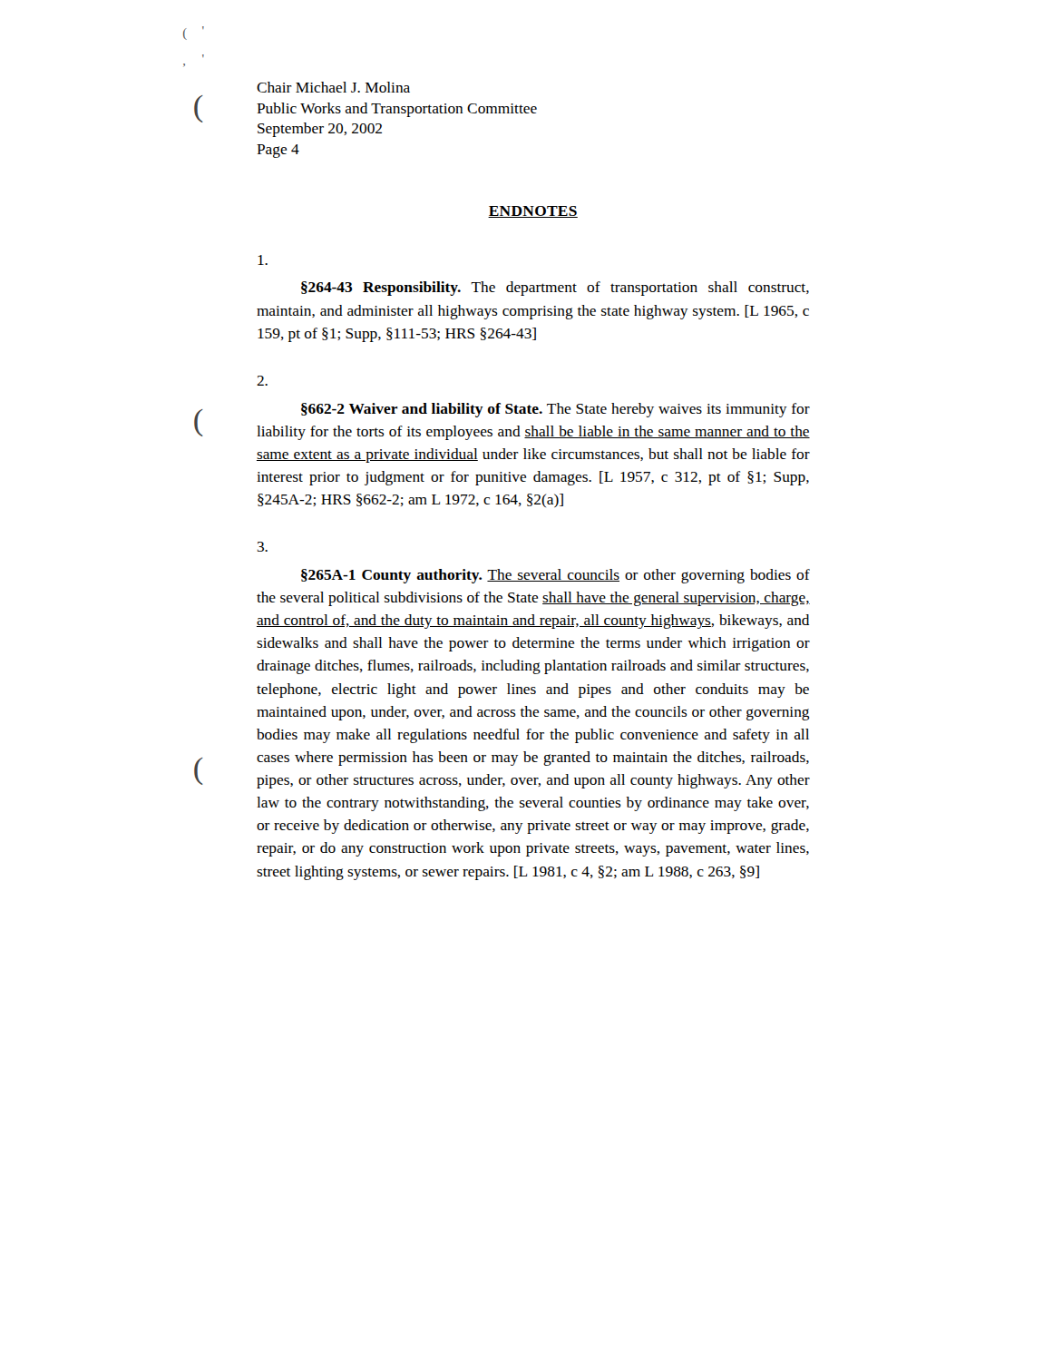( ' , ' ( ( (
Chair Michael J. Molina
Public Works and Transportation Committee
September 20, 2002
Page 4
ENDNOTES
§264-43 Responsibility. The department of transportation shall construct, maintain, and administer all highways comprising the state highway system. [L 1965, c 159, pt of §1; Supp, §111-53; HRS §264-43]
§662-2 Waiver and liability of State. The State hereby waives its immunity for liability for the torts of its employees and shall be liable in the same manner and to the same extent as a private individual under like circumstances, but shall not be liable for interest prior to judgment or for punitive damages. [L 1957, c 312, pt of §1; Supp, §245A-2; HRS §662-2; am L 1972, c 164, §2(a)]
§265A-1 County authority. The several councils or other governing bodies of the several political subdivisions of the State shall have the general supervision, charge, and control of, and the duty to maintain and repair, all county highways, bikeways, and sidewalks and shall have the power to determine the terms under which irrigation or drainage ditches, flumes, railroads, including plantation railroads and similar structures, telephone, electric light and power lines and pipes and other conduits may be maintained upon, under, over, and across the same, and the councils or other governing bodies may make all regulations needful for the public convenience and safety in all cases where permission has been or may be granted to maintain the ditches, railroads, pipes, or other structures across, under, over, and upon all county highways. Any other law to the contrary notwithstanding, the several counties by ordinance may take over, or receive by dedication or otherwise, any private street or way or may improve, grade, repair, or do any construction work upon private streets, ways, pavement, water lines, street lighting systems, or sewer repairs. [L 1981, c 4, §2; am L 1988, c 263, §9]